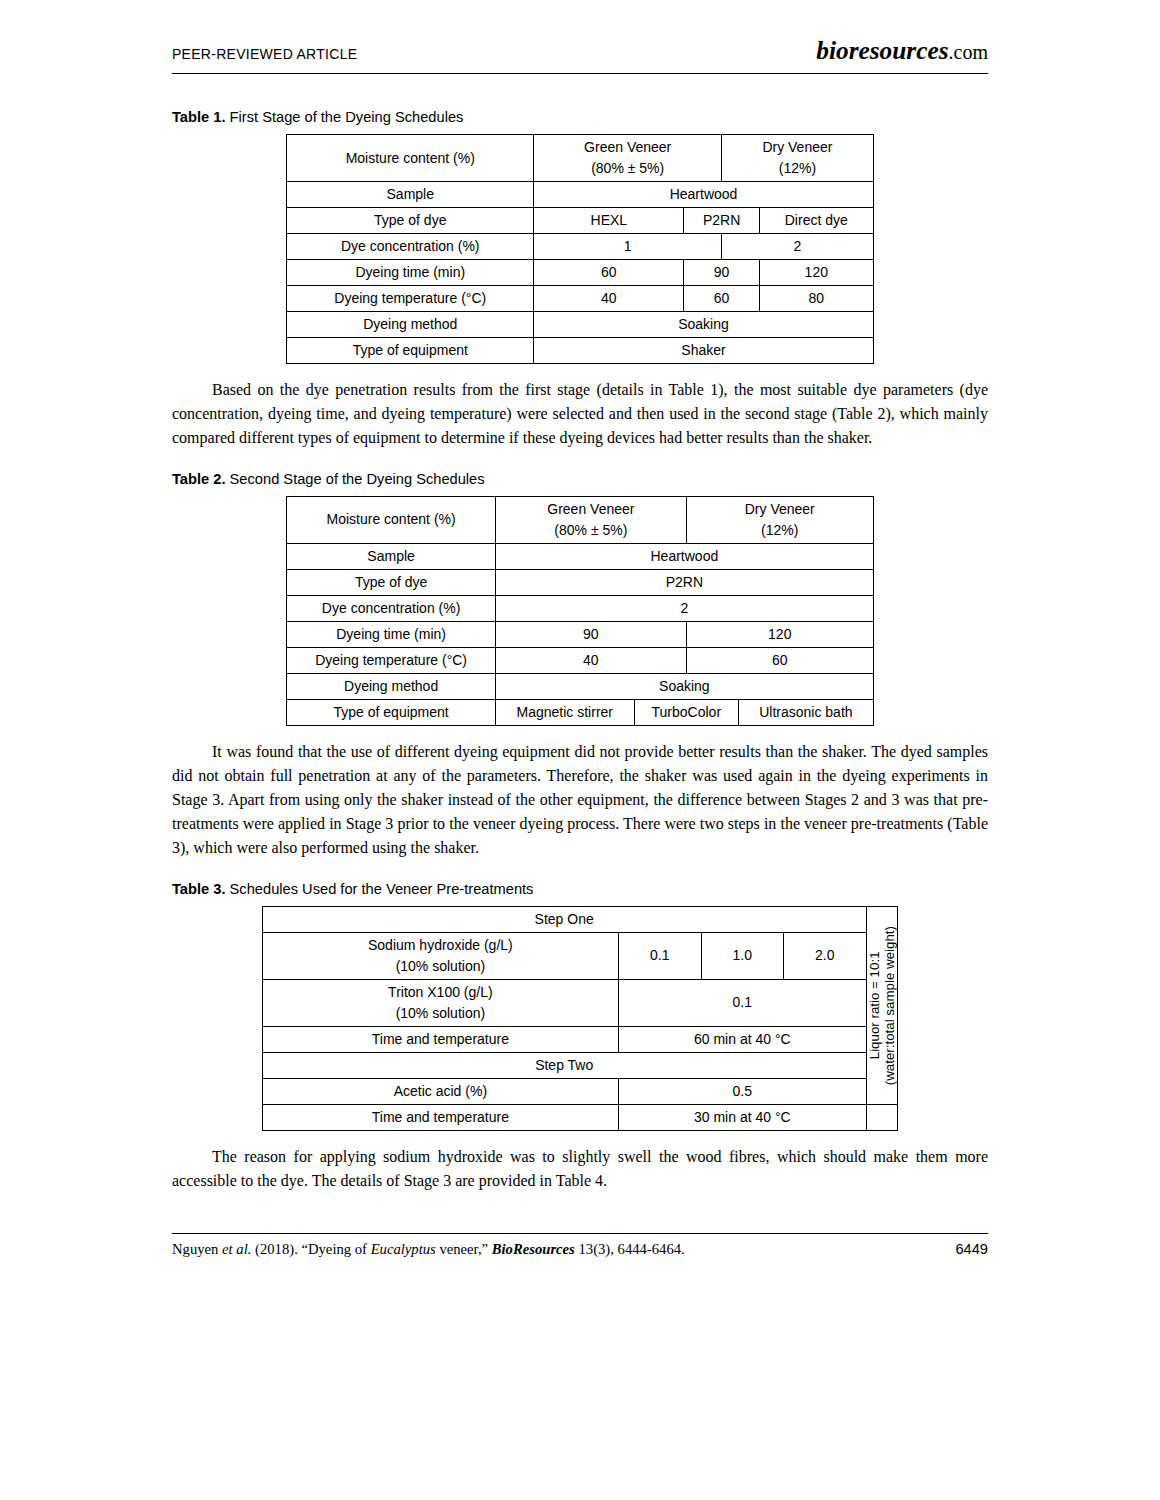PEER-REVIEWED ARTICLE
bioresources.com
Table 1. First Stage of the Dyeing Schedules
| Moisture content (%) | Green Veneer (80% ± 5%) | Dry Veneer (12%) |
| Sample | Heartwood |
| Type of dye | HEXL | P2RN | Direct dye |
| Dye concentration (%) | 1 | 2 |
| Dyeing time (min) | 60 | 90 | 120 |
| Dyeing temperature (°C) | 40 | 60 | 80 |
| Dyeing method | Soaking |
| Type of equipment | Shaker |
Based on the dye penetration results from the first stage (details in Table 1), the most suitable dye parameters (dye concentration, dyeing time, and dyeing temperature) were selected and then used in the second stage (Table 2), which mainly compared different types of equipment to determine if these dyeing devices had better results than the shaker.
Table 2. Second Stage of the Dyeing Schedules
| Moisture content (%) | Green Veneer (80% ± 5%) | Dry Veneer (12%) |
| Sample | Heartwood |
| Type of dye | P2RN |
| Dye concentration (%) | 2 |
| Dyeing time (min) | 90 | 120 |
| Dyeing temperature (°C) | 40 | 60 |
| Dyeing method | Soaking |
| Type of equipment | Magnetic stirrer | TurboColor | Ultrasonic bath |
It was found that the use of different dyeing equipment did not provide better results than the shaker. The dyed samples did not obtain full penetration at any of the parameters. Therefore, the shaker was used again in the dyeing experiments in Stage 3. Apart from using only the shaker instead of the other equipment, the difference between Stages 2 and 3 was that pre-treatments were applied in Stage 3 prior to the veneer dyeing process. There were two steps in the veneer pre-treatments (Table 3), which were also performed using the shaker.
Table 3. Schedules Used for the Veneer Pre-treatments
| Step One | Liquor ratio = 10:1 (water:total sample weight) |
| Sodium hydroxide (g/L) (10% solution) | 0.1 | 1.0 | 2.0 |
| Triton X100 (g/L) (10% solution) | 0.1 |
| Time and temperature | 60 min at 40 °C |
| Step Two |
| Acetic acid (%) | 0.5 |
| Time and temperature | 30 min at 40 °C | |
The reason for applying sodium hydroxide was to slightly swell the wood fibres, which should make them more accessible to the dye. The details of Stage 3 are provided in Table 4.
Nguyen et al. (2018). “Dyeing of Eucalyptus veneer,” BioResources 13(3), 6444-6464.
6449